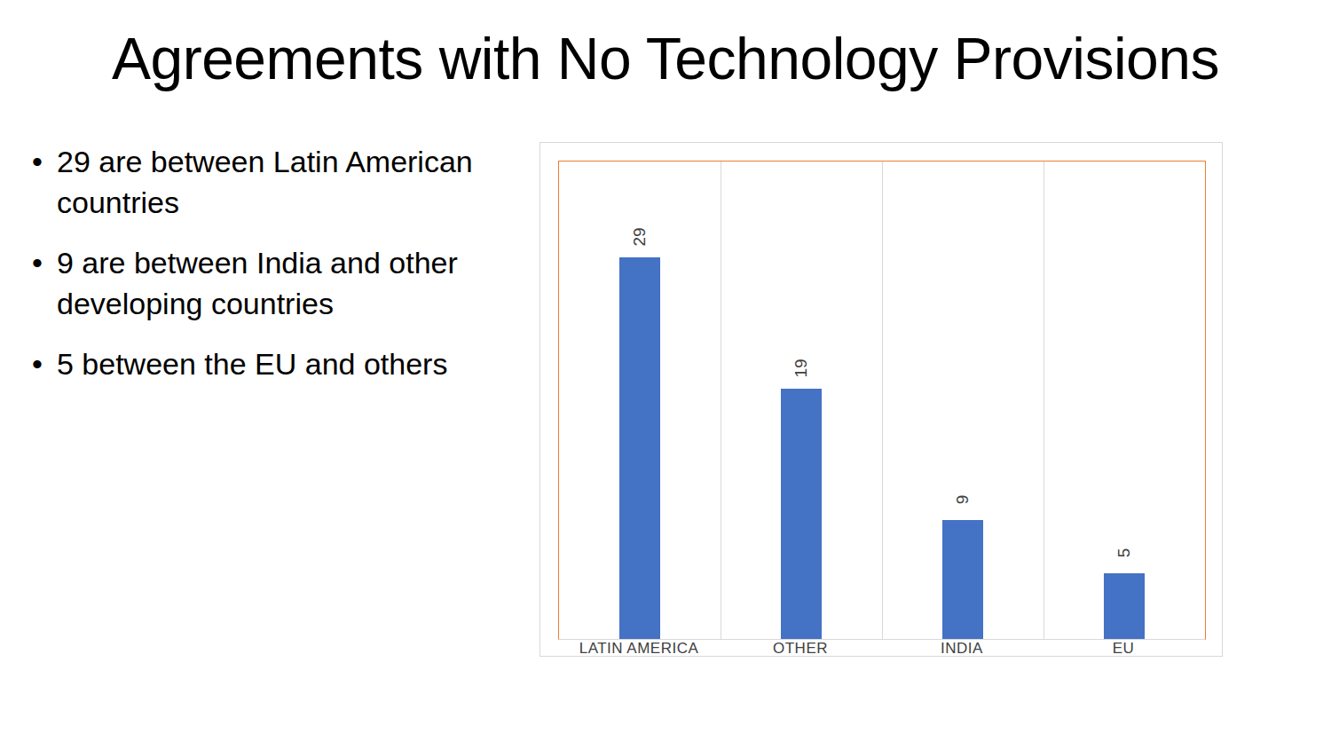Agreements with No Technology Provisions
29 are between Latin American countries
9 are between India and other developing countries
5 between the EU and others
29
19
9
5
LATIN AMERICA OTHER INDIA EU